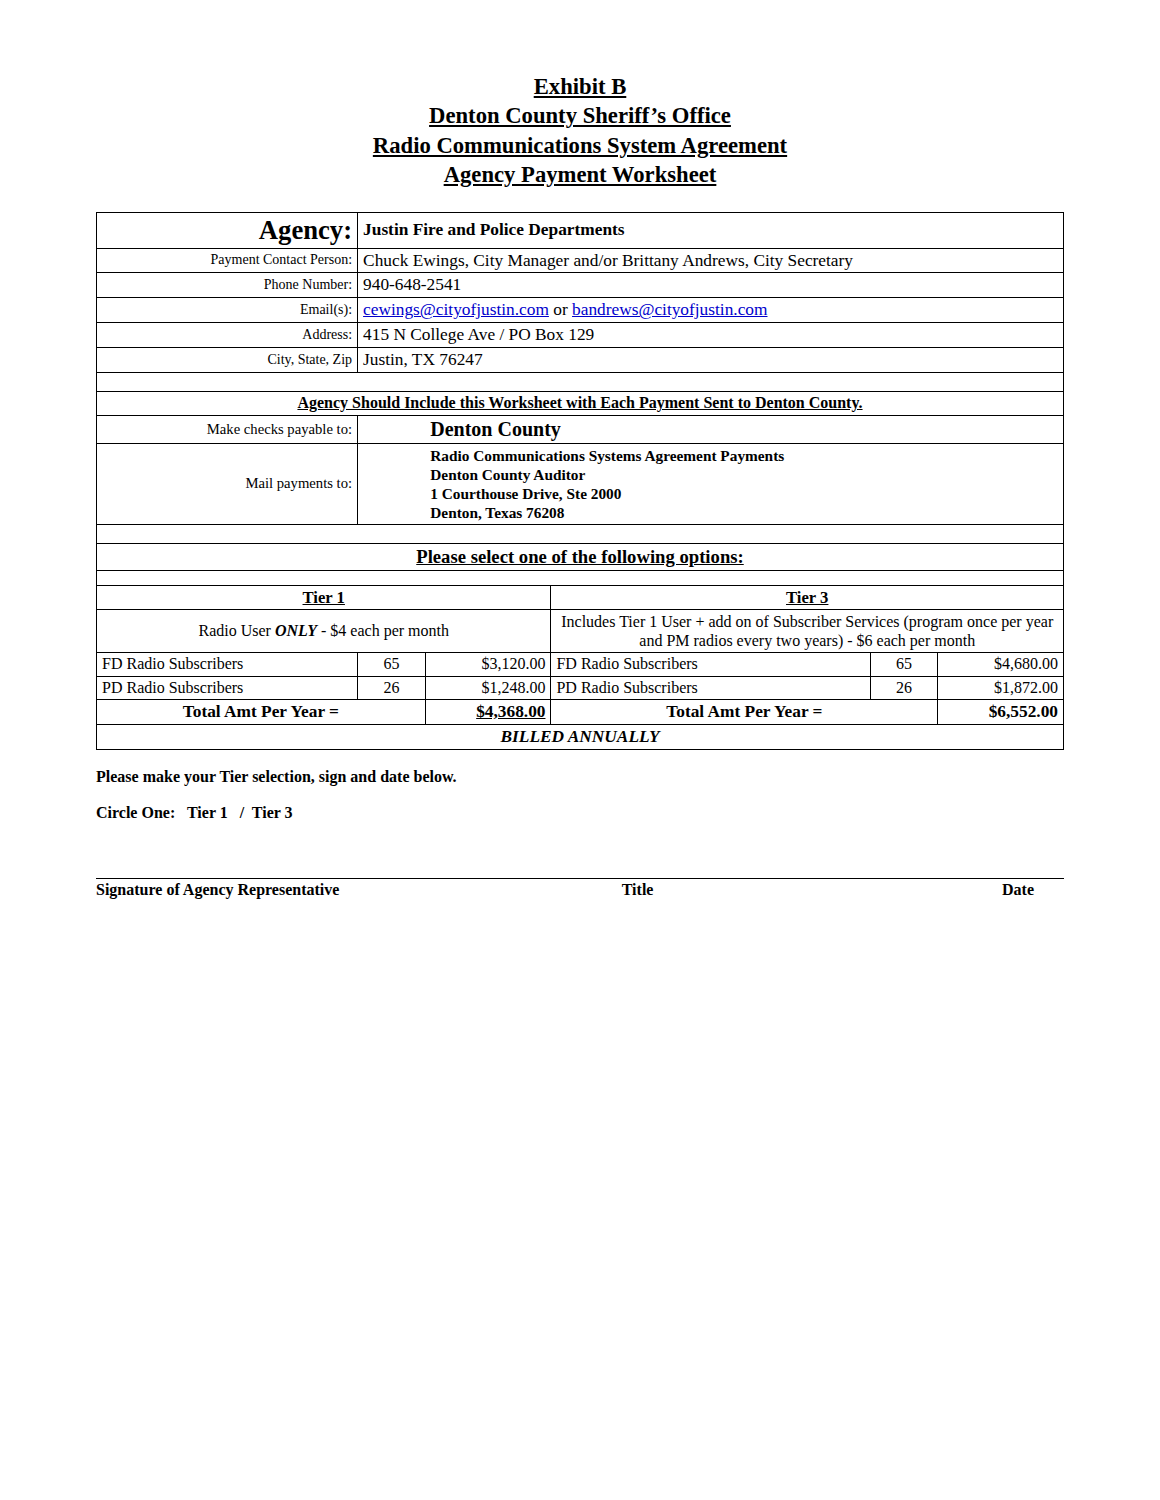Exhibit B
Denton County Sheriff’s Office
Radio Communications System Agreement
Agency Payment Worksheet
| Agency: | Justin Fire and Police Departments |
| Payment Contact Person: | Chuck Ewings, City Manager and/or Brittany Andrews, City Secretary |
| Phone Number: | 940-648-2541 |
| Email(s): | cewings@cityofjustin.com or bandrews@cityofjustin.com |
| Address: | 415 N College Ave / PO Box 129 |
| City, State, Zip | Justin, TX 76247 |
| Agency Should Include this Worksheet with Each Payment Sent to Denton County. |
| Make checks payable to: | | Denton County |
| Mail payments to: | | Radio Communications Systems Agreement Payments Denton County Auditor 1 Courthouse Drive, Ste 2000 Denton, Texas 76208 |
| Please select one of the following options: |
| Tier 1 | Tier 3 |
| Radio User ONLY - $4 each per month | Includes Tier 1 User + add on of Subscriber Services (program once per year and PM radios every two years) - $6 each per month |
| FD Radio Subscribers | 65 | $3,120.00 | FD Radio Subscribers | 65 | $4,680.00 |
| PD Radio Subscribers | 26 | $1,248.00 | PD Radio Subscribers | 26 | $1,872.00 |
| Total Amt Per Year = | $4,368.00 | Total Amt Per Year = | $6,552.00 |
| BILLED ANNUALLY |
Please make your Tier selection, sign and date below.
Circle One: Tier 1 / Tier 3
Signature of Agency Representative Title Date